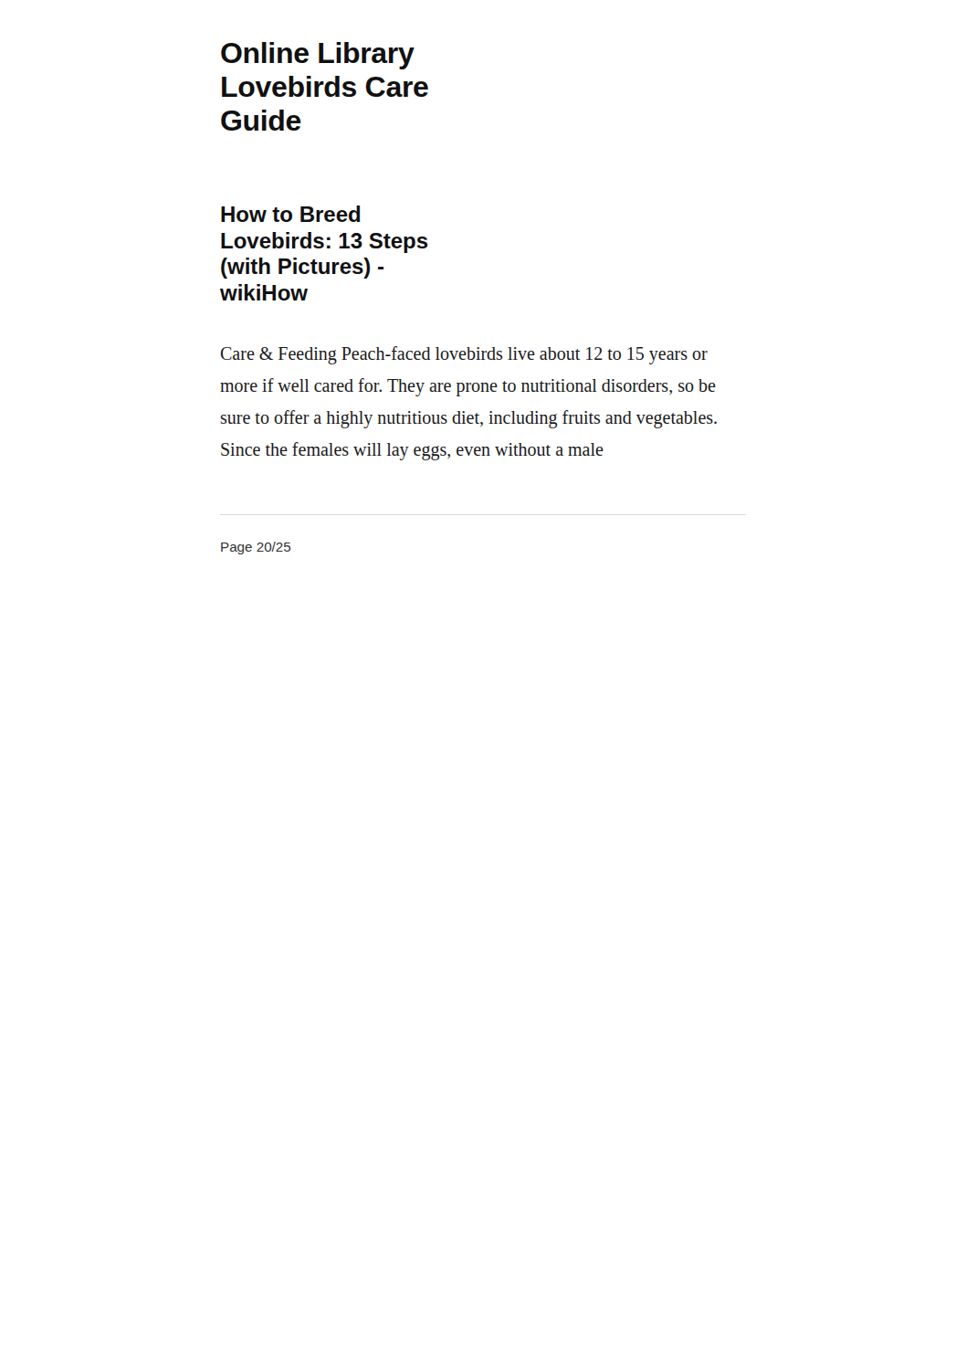Online Library Lovebirds Care Guide
How to Breed Lovebirds: 13 Steps (with Pictures) - wikiHow
Care & Feeding Peach-faced lovebirds live about 12 to 15 years or more if well cared for. They are prone to nutritional disorders, so be sure to offer a highly nutritious diet, including fruits and vegetables. Since the females will lay eggs, even without a male
Page 20/25